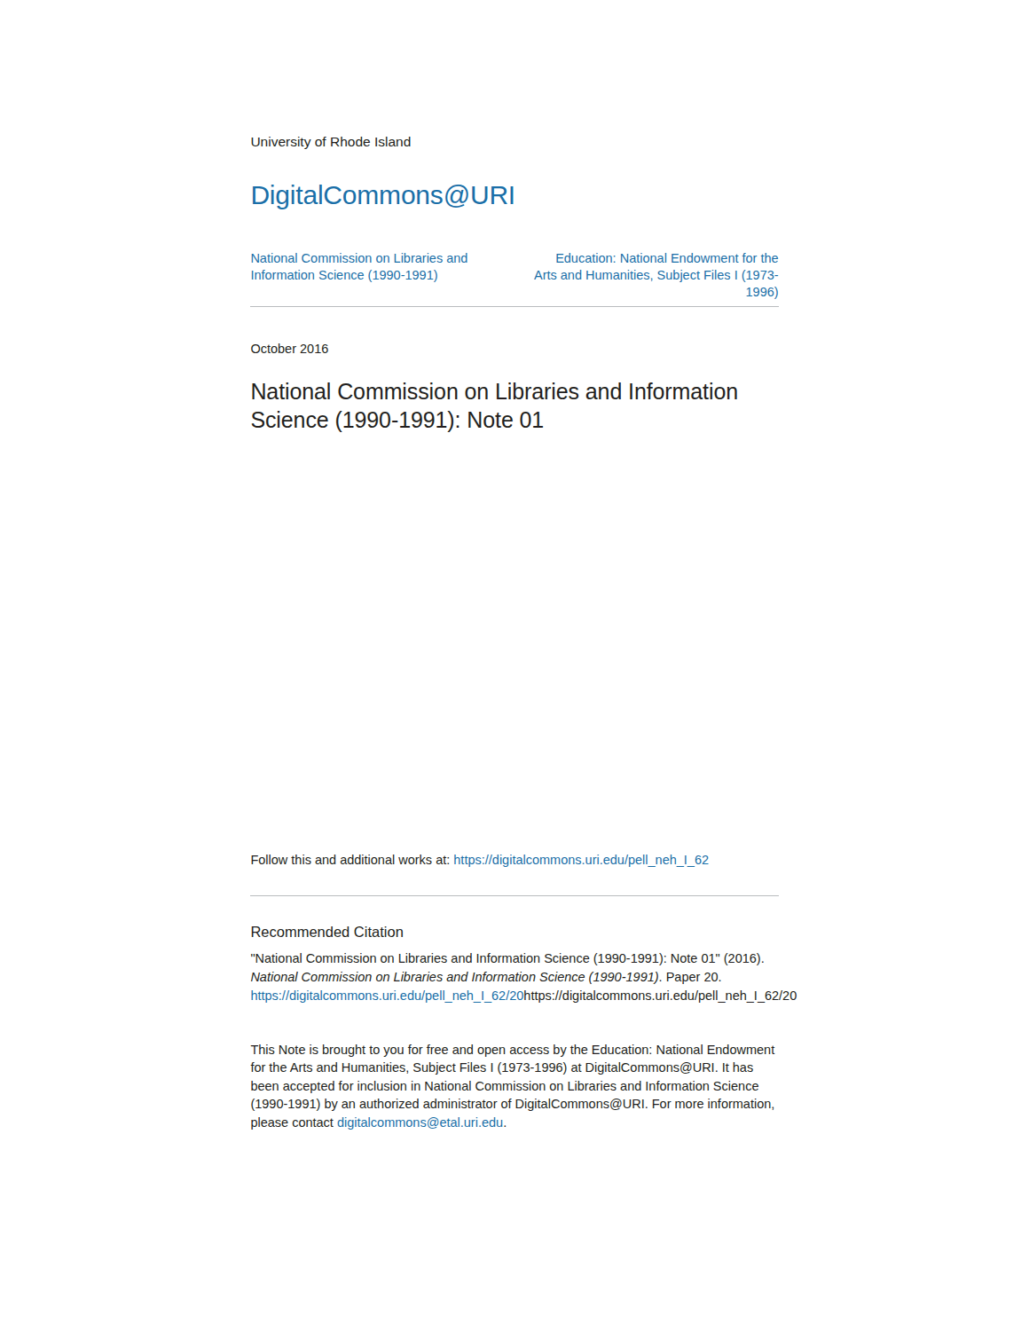University of Rhode Island
DigitalCommons@URI
National Commission on Libraries and Information Science (1990-1991)
Education: National Endowment for the Arts and Humanities, Subject Files I (1973-1996)
October 2016
National Commission on Libraries and Information Science (1990-1991): Note 01
Follow this and additional works at: https://digitalcommons.uri.edu/pell_neh_I_62
Recommended Citation
"National Commission on Libraries and Information Science (1990-1991): Note 01" (2016). National Commission on Libraries and Information Science (1990-1991). Paper 20.
https://digitalcommons.uri.edu/pell_neh_I_62/20https://digitalcommons.uri.edu/pell_neh_I_62/20
This Note is brought to you for free and open access by the Education: National Endowment for the Arts and Humanities, Subject Files I (1973-1996) at DigitalCommons@URI. It has been accepted for inclusion in National Commission on Libraries and Information Science (1990-1991) by an authorized administrator of DigitalCommons@URI. For more information, please contact digitalcommons@etal.uri.edu.